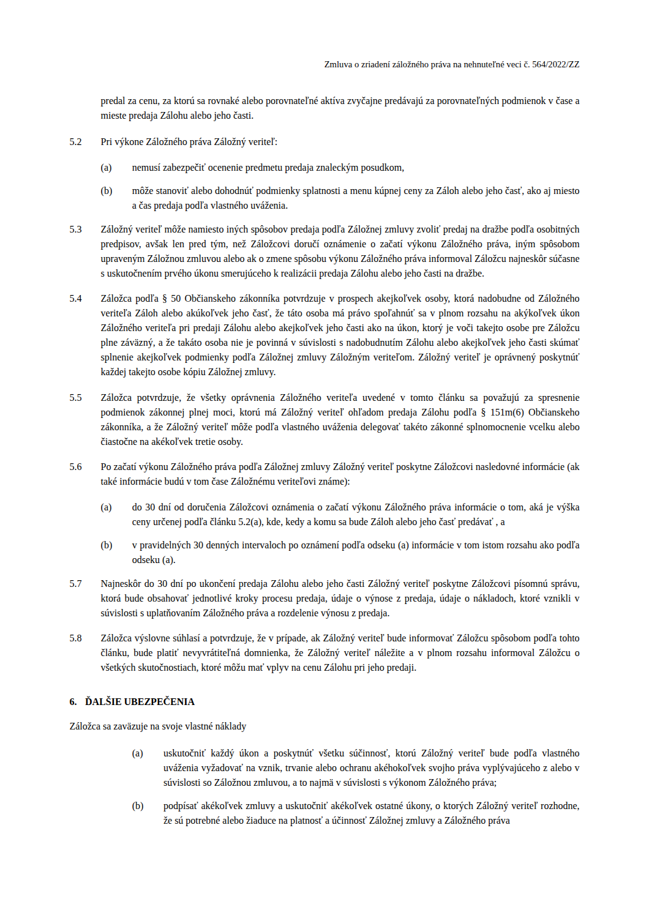Zmluva o zriadení záložného práva na nehnuteľné veci č. 564/2022/ZZ
predal za cenu, za ktorú sa rovnaké alebo porovnateľné aktíva zvyčajne predávajú za porovnateľných podmienok v čase a mieste predaja Zálohu alebo jeho časti.
5.2
Pri výkone Záložného práva Záložný veriteľ:
(a)
nemusí zabezpečiť ocenenie predmetu predaja znaleckým posudkom,
(b)
môže stanoviť alebo dohodnúť podmienky splatnosti a menu kúpnej ceny za Záloh alebo jeho časť, ako aj miesto a čas predaja podľa vlastného uváženia.
5.3
Záložný veriteľ môže namiesto iných spôsobov predaja podľa Záložnej zmluvy zvoliť predaj na dražbe podľa osobitných predpisov, avšak len pred tým, než Záložcovi doručí oznámenie o začatí výkonu Záložného práva, iným spôsobom upraveným Záložnou zmluvou alebo ak o zmene spôsobu výkonu Záložného práva informoval Záložcu najneskôr súčasne s uskutočnením prvého úkonu smerujúceho k realizácii predaja Zálohu alebo jeho časti na dražbe.
5.4
Záložca podľa § 50 Občianskeho zákonníka potvrdzuje v prospech akejkoľvek osoby, ktorá nadobudne od Záložného veriteľa Záloh alebo akúkoľvek jeho časť, že táto osoba má právo spoľahnúť sa v plnom rozsahu na akýkoľvek úkon Záložného veriteľa pri predaji Zálohu alebo akejkoľvek jeho časti ako na úkon, ktorý je voči takejto osobe pre Záložcu plne záväzný, a že takáto osoba nie je povinná v súvislosti s nadobudnutím Zálohu alebo akejkoľvek jeho časti skúmať splnenie akejkoľvek podmienky podľa Záložnej zmluvy Záložným veriteľom. Záložný veriteľ je oprávnený poskytnúť každej takejto osobe kópiu Záložnej zmluvy.
5.5
Záložca potvrdzuje, že všetky oprávnenia Záložného veriteľa uvedené v tomto článku sa považujú za spresnenie podmienok zákonnej plnej moci, ktorú má Záložný veriteľ ohľadom predaja Zálohu podľa § 151m(6) Občianskeho zákonníka, a že Záložný veriteľ môže podľa vlastného uváženia delegovať takéto zákonné splnomocnenie vcelku alebo čiastočne na akékoľvek tretie osoby.
5.6
Po začatí výkonu Záložného práva podľa Záložnej zmluvy Záložný veriteľ poskytne Záložcovi nasledovné informácie (ak také informácie budú v tom čase Záložnému veriteľovi známe):
(a)
do 30 dní od doručenia Záložcovi oznámenia o začatí výkonu Záložného práva informácie o tom, aká je výška ceny určenej podľa článku 5.2(a), kde, kedy a komu sa bude Záloh alebo jeho časť predávať , a
(b)
v pravidelných 30 denných intervaloch po oznámení podľa odseku (a) informácie v tom istom rozsahu ako podľa odseku (a).
5.7
Najneskôr do 30 dní po ukončení predaja Zálohu alebo jeho časti Záložný veriteľ poskytne Záložcovi písomnú správu, ktorá bude obsahovať jednotlivé kroky procesu predaja, údaje o výnose z predaja, údaje o nákladoch, ktoré vznikli v súvislosti s uplatňovaním Záložného práva a rozdelenie výnosu z predaja.
5.8
Záložca výslovne súhlasí a potvrdzuje, že v prípade, ak Záložný veriteľ bude informovať Záložcu spôsobom podľa tohto článku, bude platiť nevyvrátiteľná domnienka, že Záložný veriteľ náležite a v plnom rozsahu informoval Záložcu o všetkých skutočnostiach, ktoré môžu mať vplyv na cenu Zálohu pri jeho predaji.
6. ĎALŠIE UBEZPEČENIA
Záložca sa zaväzuje na svoje vlastné náklady
(a)
uskutočniť každý úkon a poskytnúť všetku súčinnosť, ktorú Záložný veriteľ bude podľa vlastného uváženia vyžadovať na vznik, trvanie alebo ochranu akéhokoľvek svojho práva vyplývajúceho z alebo v súvislosti so Záložnou zmluvou, a to najmä v súvislosti s výkonom Záložného práva;
(b)
podpísať akékoľvek zmluvy a uskutočniť akékoľvek ostatné úkony, o ktorých Záložný veriteľ rozhodne, že sú potrebné alebo žiaduce na platnosť a účinnosť Záložnej zmluvy a Záložného práva